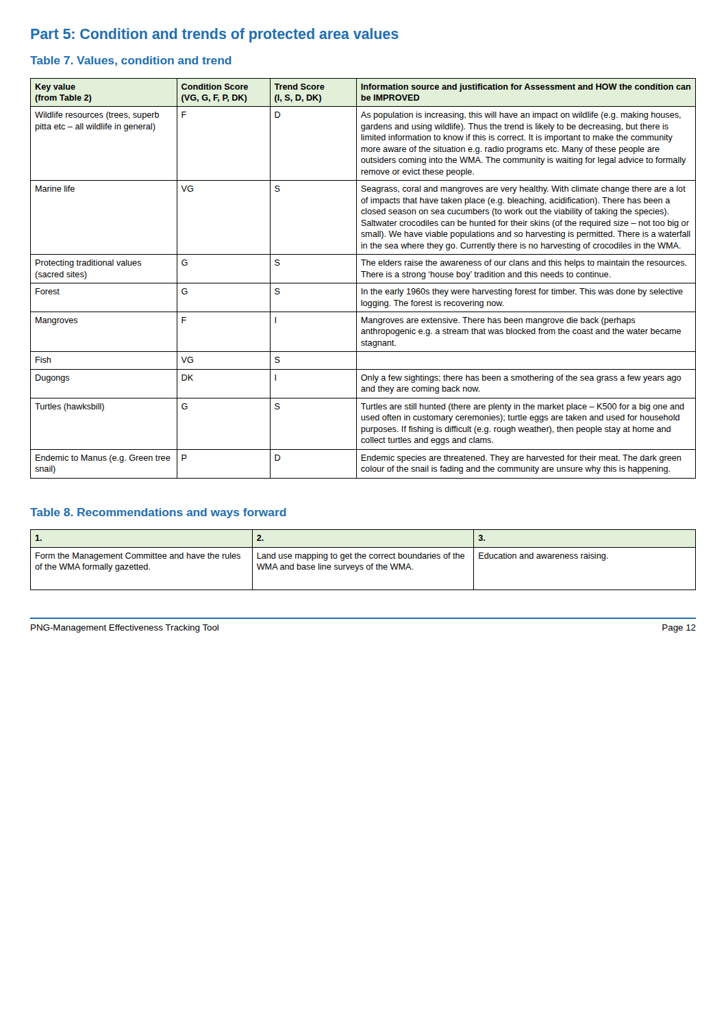Part 5: Condition and trends of protected area values
Table 7. Values, condition and trend
| Key value (from Table 2) | Condition Score (VG, G, F, P, DK) | Trend Score (I, S, D, DK) | Information source and justification for Assessment and HOW the condition can be IMPROVED |
| --- | --- | --- | --- |
| Wildlife resources (trees, superb pitta etc – all wildlife in general) | F | D | As population is increasing, this will have an impact on wildlife (e.g. making houses, gardens and using wildlife). Thus the trend is likely to be decreasing, but there is limited information to know if this is correct. It is important to make the community more aware of the situation e.g. radio programs etc. Many of these people are outsiders coming into the WMA. The community is waiting for legal advice to formally remove or evict these people. |
| Marine life | VG | S | Seagrass, coral and mangroves are very healthy. With climate change there are a lot of impacts that have taken place (e.g. bleaching, acidification). There has been a closed season on sea cucumbers (to work out the viability of taking the species). Saltwater crocodiles can be hunted for their skins (of the required size – not too big or small). We have viable populations and so harvesting is permitted. There is a waterfall in the sea where they go. Currently there is no harvesting of crocodiles in the WMA. |
| Protecting traditional values (sacred sites) | G | S | The elders raise the awareness of our clans and this helps to maintain the resources. There is a strong ‘house boy’ tradition and this needs to continue. |
| Forest | G | S | In the early 1960s they were harvesting forest for timber. This was done by selective logging. The forest is recovering now. |
| Mangroves | F | I | Mangroves are extensive. There has been mangrove die back (perhaps anthropogenic e.g. a stream that was blocked from the coast and the water became stagnant. |
| Fish | VG | S | |
| Dugongs | DK | I | Only a few sightings; there has been a smothering of the sea grass a few years ago and they are coming back now. |
| Turtles (hawksbill) | G | S | Turtles are still hunted (there are plenty in the market place – K500 for a big one and used often in customary ceremonies); turtle eggs are taken and used for household purposes. If fishing is difficult (e.g. rough weather), then people stay at home and collect turtles and eggs and clams. |
| Endemic to Manus (e.g. Green tree snail) | P | D | Endemic species are threatened. They are harvested for their meat. The dark green colour of the snail is fading and the community are unsure why this is happening. |
Table 8. Recommendations and ways forward
| 1. | 2. | 3. |
| --- | --- | --- |
| Form the Management Committee and have the rules of the WMA formally gazetted. | Land use mapping to get the correct boundaries of the WMA and base line surveys of the WMA. | Education and awareness raising. |
PNG-Management Effectiveness Tracking Tool Page 12